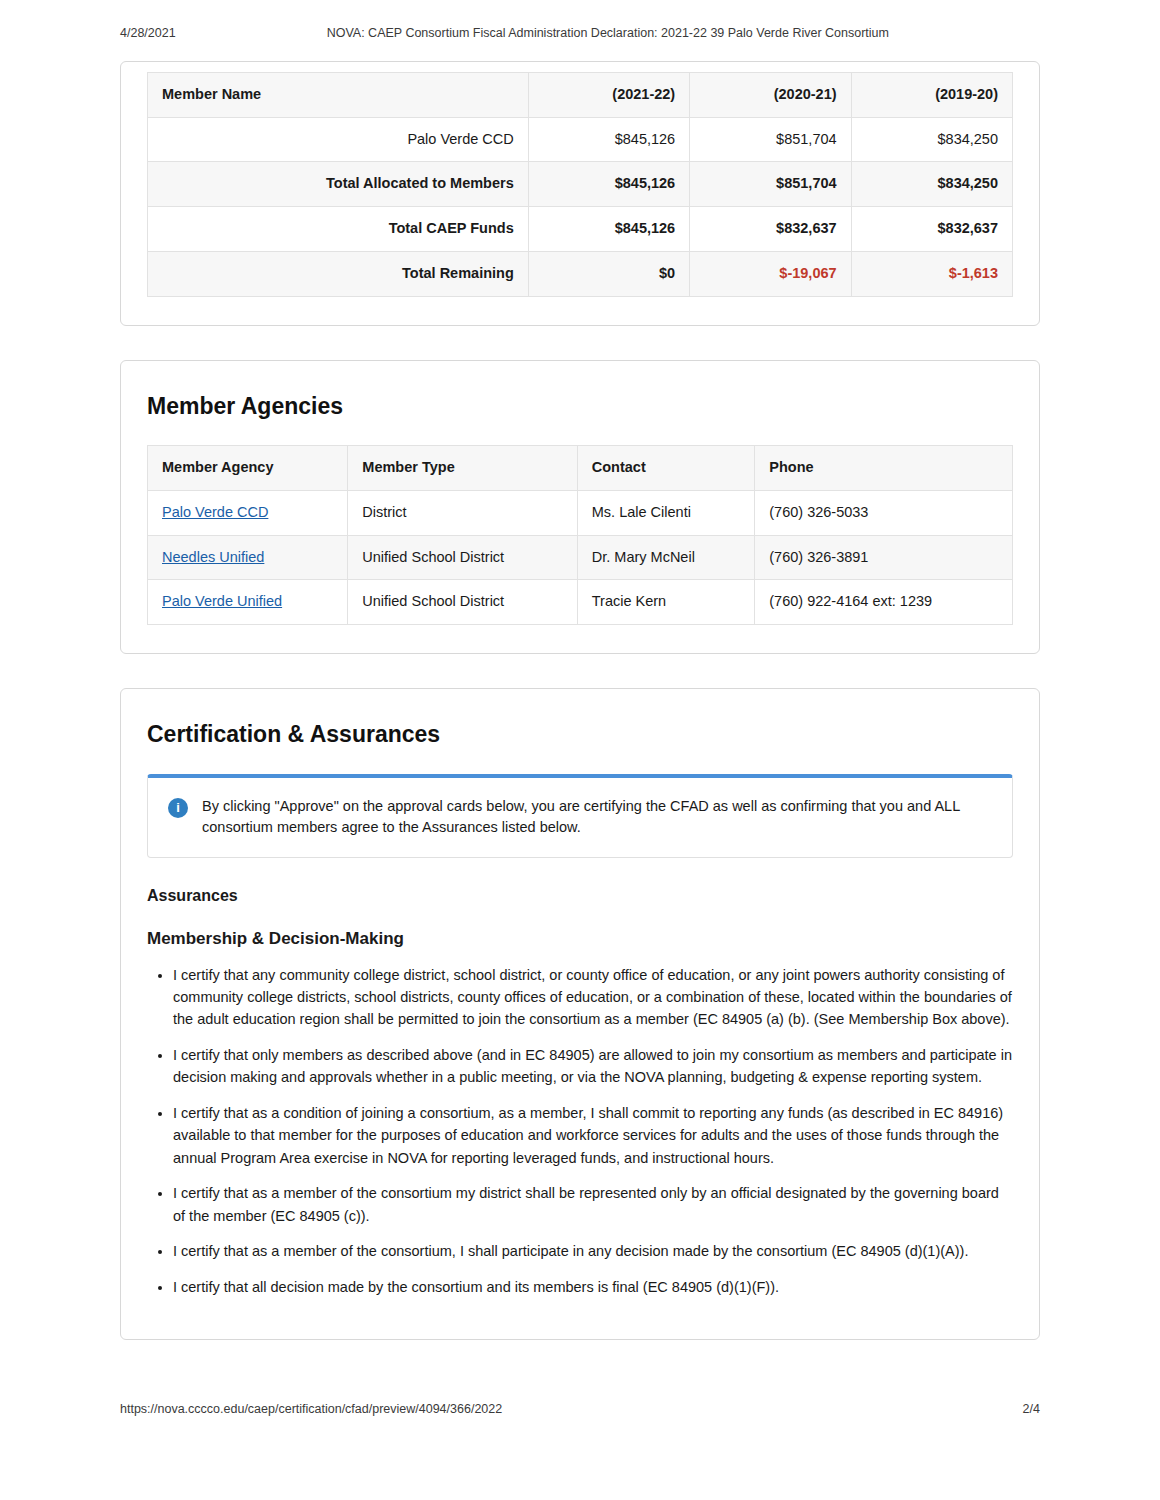4/28/2021 NOVA: CAEP Consortium Fiscal Administration Declaration: 2021-22 39 Palo Verde River Consortium
| Member Name | (2021-22) | (2020-21) | (2019-20) |
| --- | --- | --- | --- |
| Palo Verde CCD | $845,126 | $851,704 | $834,250 |
| Total Allocated to Members | $845,126 | $851,704 | $834,250 |
| Total CAEP Funds | $845,126 | $832,637 | $832,637 |
| Total Remaining | $0 | $-19,067 | $-1,613 |
Member Agencies
| Member Agency | Member Type | Contact | Phone |
| --- | --- | --- | --- |
| Palo Verde CCD | District | Ms. Lale Cilenti | (760) 326-5033 |
| Needles Unified | Unified School District | Dr. Mary McNeil | (760) 326-3891 |
| Palo Verde Unified | Unified School District | Tracie Kern | (760) 922-4164 ext: 1239 |
Certification & Assurances
i
By clicking "Approve" on the approval cards below, you are certifying the CFAD as well as confirming that you and ALL consortium members agree to the Assurances listed below.
Assurances
Membership & Decision-Making
I certify that any community college district, school district, or county office of education, or any joint powers authority consisting of community college districts, school districts, county offices of education, or a combination of these, located within the boundaries of the adult education region shall be permitted to join the consortium as a member (EC 84905 (a) (b). (See Membership Box above).
I certify that only members as described above (and in EC 84905) are allowed to join my consortium as members and participate in decision making and approvals whether in a public meeting, or via the NOVA planning, budgeting & expense reporting system.
I certify that as a condition of joining a consortium, as a member, I shall commit to reporting any funds (as described in EC 84916) available to that member for the purposes of education and workforce services for adults and the uses of those funds through the annual Program Area exercise in NOVA for reporting leveraged funds, and instructional hours.
I certify that as a member of the consortium my district shall be represented only by an official designated by the governing board of the member (EC 84905 (c)).
I certify that as a member of the consortium, I shall participate in any decision made by the consortium (EC 84905 (d)(1)(A)).
I certify that all decision made by the consortium and its members is final (EC 84905 (d)(1)(F)).
https://nova.cccco.edu/caep/certification/cfad/preview/4094/366/2022 2/4